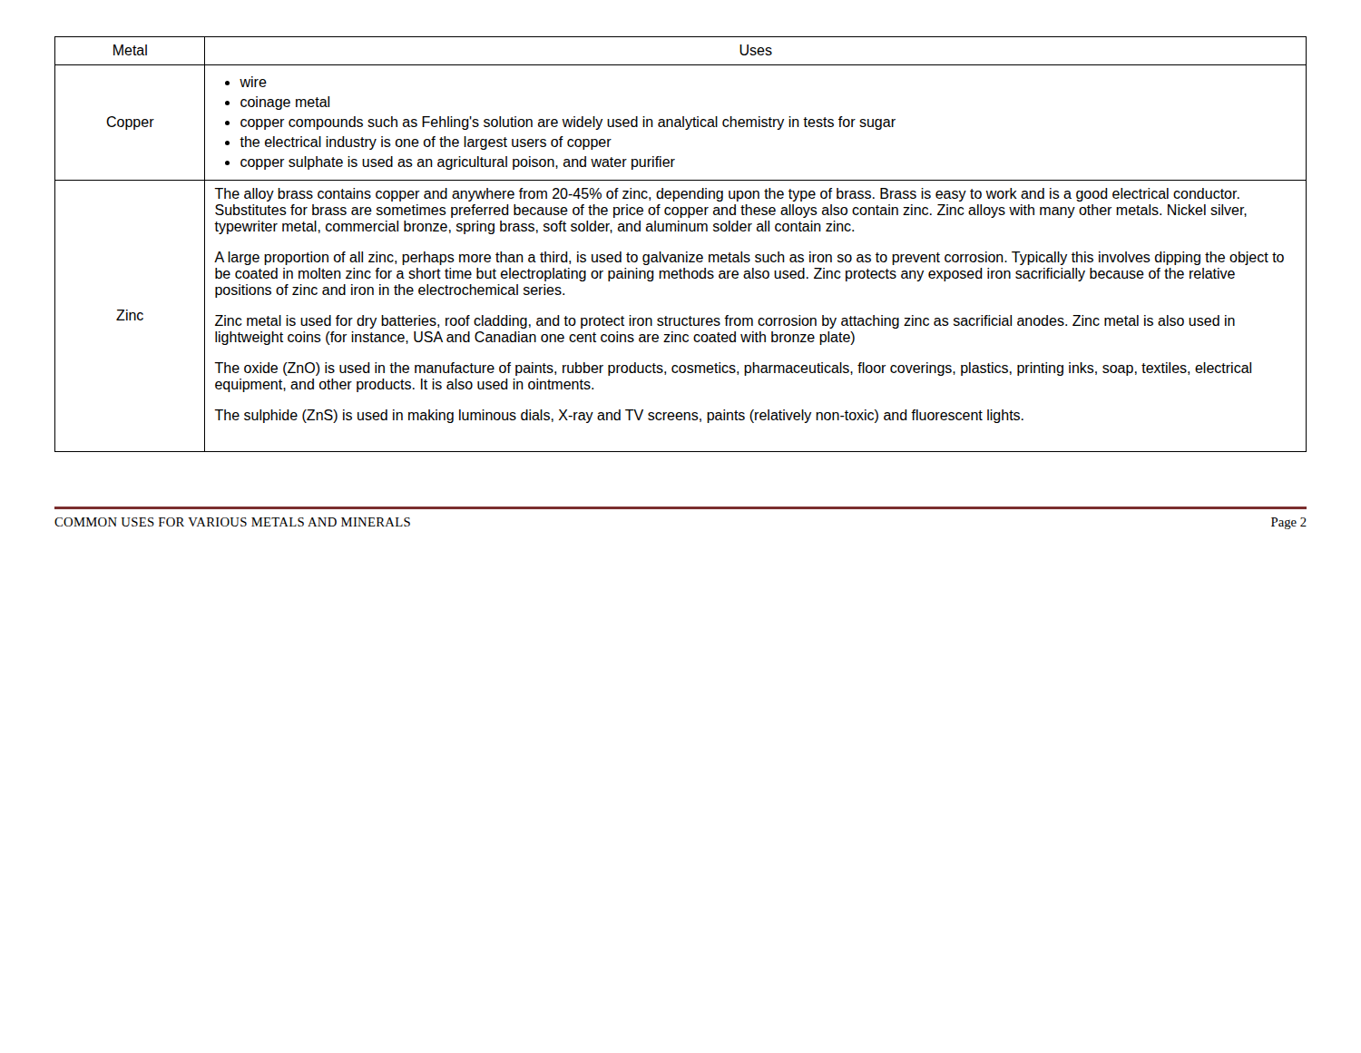| Metal | Uses |
| --- | --- |
| Copper | wire coinage metal copper compounds such as Fehling's solution are widely used in analytical chemistry in tests for sugar the electrical industry is one of the largest users of copper copper sulphate is used as an agricultural poison, and water purifier |
| Zinc | The alloy brass contains copper and anywhere from 20-45% of zinc, depending upon the type of brass. Brass is easy to work and is a good electrical conductor. Substitutes for brass are sometimes preferred because of the price of copper and these alloys also contain zinc. Zinc alloys with many other metals. Nickel silver, typewriter metal, commercial bronze, spring brass, soft solder, and aluminum solder all contain zinc. A large proportion of all zinc, perhaps more than a third, is used to galvanize metals such as iron so as to prevent corrosion. Typically this involves dipping the object to be coated in molten zinc for a short time but electroplating or paining methods are also used. Zinc protects any exposed iron sacrificially because of the relative positions of zinc and iron in the electrochemical series. Zinc metal is used for dry batteries, roof cladding, and to protect iron structures from corrosion by attaching zinc as sacrificial anodes. Zinc metal is also used in lightweight coins (for instance, USA and Canadian one cent coins are zinc coated with bronze plate) The oxide (ZnO) is used in the manufacture of paints, rubber products, cosmetics, pharmaceuticals, floor coverings, plastics, printing inks, soap, textiles, electrical equipment, and other products. It is also used in ointments. The sulphide (ZnS) is used in making luminous dials, X-ray and TV screens, paints (relatively non-toxic) and fluorescent lights. |
COMMON USES FOR VARIOUS METALS AND MINERALS Page 2